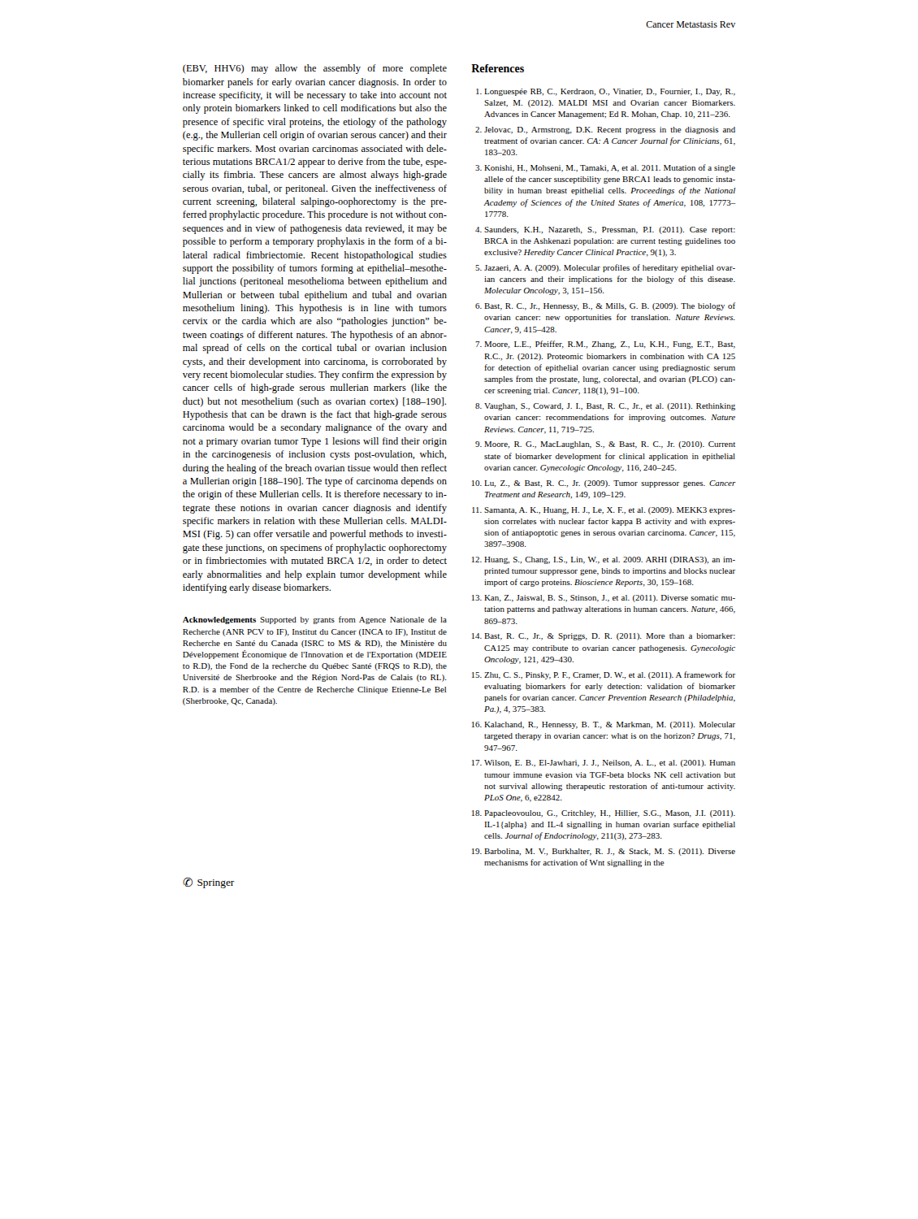Cancer Metastasis Rev
(EBV, HHV6) may allow the assembly of more complete biomarker panels for early ovarian cancer diagnosis. In order to increase specificity, it will be necessary to take into account not only protein biomarkers linked to cell modifications but also the presence of specific viral proteins, the etiology of the pathology (e.g., the Mullerian cell origin of ovarian serous cancer) and their specific markers. Most ovarian carcinomas associated with deleterious mutations BRCA1/2 appear to derive from the tube, especially its fimbria. These cancers are almost always high-grade serous ovarian, tubal, or peritoneal. Given the ineffectiveness of current screening, bilateral salpingo-oophorectomy is the preferred prophylactic procedure. This procedure is not without consequences and in view of pathogenesis data reviewed, it may be possible to perform a temporary prophylaxis in the form of a bilateral radical fimbriectomie. Recent histopathological studies support the possibility of tumors forming at epithelial–mesothelial junctions (peritoneal mesothelioma between epithelium and Mullerian or between tubal epithelium and tubal and ovarian mesothelium lining). This hypothesis is in line with tumors cervix or the cardia which are also “pathologies junction” between coatings of different natures. The hypothesis of an abnormal spread of cells on the cortical tubal or ovarian inclusion cysts, and their development into carcinoma, is corroborated by very recent biomolecular studies. They confirm the expression by cancer cells of high-grade serous mullerian markers (like the duct) but not mesothelium (such as ovarian cortex) [188–190]. Hypothesis that can be drawn is the fact that high-grade serous carcinoma would be a secondary malignance of the ovary and not a primary ovarian tumor Type 1 lesions will find their origin in the carcinogenesis of inclusion cysts post-ovulation, which, during the healing of the breach ovarian tissue would then reflect a Mullerian origin [188–190]. The type of carcinoma depends on the origin of these Mullerian cells. It is therefore necessary to integrate these notions in ovarian cancer diagnosis and identify specific markers in relation with these Mullerian cells. MALDI-MSI (Fig. 5) can offer versatile and powerful methods to investigate these junctions, on specimens of prophylactic oophorectomy or in fimbriectomies with mutated BRCA 1/2, in order to detect early abnormalities and help explain tumor development while identifying early disease biomarkers.
Acknowledgements Supported by grants from Agence Nationale de la Recherche (ANR PCV to IF), Institut du Cancer (INCA to IF), Institut de Recherche en Santé du Canada (ISRC to MS & RD), the Ministère du Développement Économique de l'Innovation et de l'Exportation (MDEIE to R.D), the Fond de la recherche du Québec Santé (FRQS to R.D), the Université de Sherbrooke and the Région Nord-Pas de Calais (to RL). R.D. is a member of the Centre de Recherche Clinique Etienne-Le Bel (Sherbrooke, Qc, Canada).
References
Longuespée RB, C., Kerdraon, O., Vinatier, D., Fournier, I., Day, R., Salzet, M. (2012). MALDI MSI and Ovarian cancer Biomarkers. Advances in Cancer Management; Ed R. Mohan, Chap. 10, 211–236.
Jelovac, D., Armstrong, D.K. Recent progress in the diagnosis and treatment of ovarian cancer. CA: A Cancer Journal for Clinicians, 61, 183–203.
Konishi, H., Mohseni, M., Tamaki, A, et al. 2011. Mutation of a single allele of the cancer susceptibility gene BRCA1 leads to genomic instability in human breast epithelial cells. Proceedings of the National Academy of Sciences of the United States of America, 108, 17773–17778.
Saunders, K.H., Nazareth, S., Pressman, P.I. (2011). Case report: BRCA in the Ashkenazi population: are current testing guidelines too exclusive? Heredity Cancer Clinical Practice, 9(1), 3.
Jazaeri, A. A. (2009). Molecular profiles of hereditary epithelial ovarian cancers and their implications for the biology of this disease. Molecular Oncology, 3, 151–156.
Bast, R. C., Jr., Hennessy, B., & Mills, G. B. (2009). The biology of ovarian cancer: new opportunities for translation. Nature Reviews. Cancer, 9, 415–428.
Moore, L.E., Pfeiffer, R.M., Zhang, Z., Lu, K.H., Fung, E.T., Bast, R.C., Jr. (2012). Proteomic biomarkers in combination with CA 125 for detection of epithelial ovarian cancer using prediagnostic serum samples from the prostate, lung, colorectal, and ovarian (PLCO) cancer screening trial. Cancer, 118(1), 91–100.
Vaughan, S., Coward, J. I., Bast, R. C., Jr., et al. (2011). Rethinking ovarian cancer: recommendations for improving outcomes. Nature Reviews. Cancer, 11, 719–725.
Moore, R. G., MacLaughlan, S., & Bast, R. C., Jr. (2010). Current state of biomarker development for clinical application in epithelial ovarian cancer. Gynecologic Oncology, 116, 240–245.
Lu, Z., & Bast, R. C., Jr. (2009). Tumor suppressor genes. Cancer Treatment and Research, 149, 109–129.
Samanta, A. K., Huang, H. J., Le, X. F., et al. (2009). MEKK3 expression correlates with nuclear factor kappa B activity and with expression of antiapoptotic genes in serous ovarian carcinoma. Cancer, 115, 3897–3908.
Huang, S., Chang, I.S., Lin, W., et al. 2009. ARHI (DIRAS3), an imprinted tumour suppressor gene, binds to importins and blocks nuclear import of cargo proteins. Bioscience Reports, 30, 159–168.
Kan, Z., Jaiswal, B. S., Stinson, J., et al. (2011). Diverse somatic mutation patterns and pathway alterations in human cancers. Nature, 466, 869–873.
Bast, R. C., Jr., & Spriggs, D. R. (2011). More than a biomarker: CA125 may contribute to ovarian cancer pathogenesis. Gynecologic Oncology, 121, 429–430.
Zhu, C. S., Pinsky, P. F., Cramer, D. W., et al. (2011). A framework for evaluating biomarkers for early detection: validation of biomarker panels for ovarian cancer. Cancer Prevention Research (Philadelphia, Pa.), 4, 375–383.
Kalachand, R., Hennessy, B. T., & Markman, M. (2011). Molecular targeted therapy in ovarian cancer: what is on the horizon? Drugs, 71, 947–967.
Wilson, E. B., El-Jawhari, J. J., Neilson, A. L., et al. (2001). Human tumour immune evasion via TGF-beta blocks NK cell activation but not survival allowing therapeutic restoration of anti-tumour activity. PLoS One, 6, e22842.
Papacleovoulou, G., Critchley, H., Hillier, S.G., Mason, J.I. (2011). IL-1{alpha} and IL-4 signalling in human ovarian surface epithelial cells. Journal of Endocrinology, 211(3), 273–283.
Barbolina, M. V., Burkhalter, R. J., & Stack, M. S. (2011). Diverse mechanisms for activation of Wnt signalling in the
✆Springer